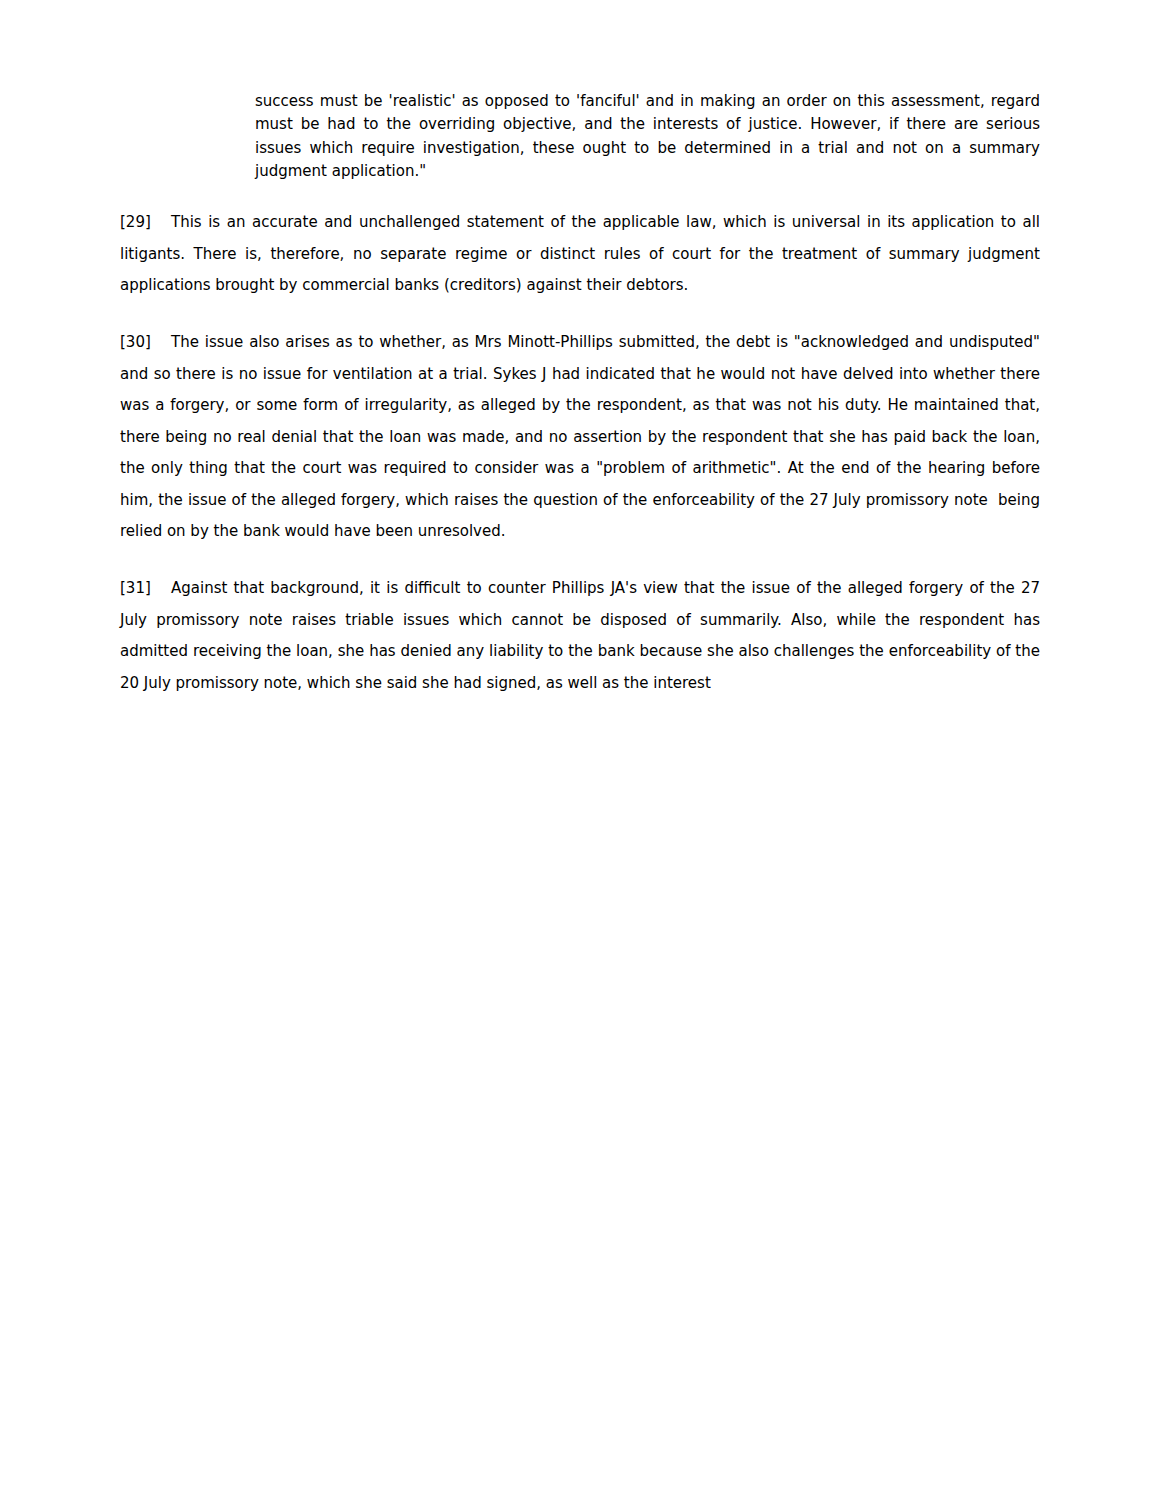success must be 'realistic' as opposed to 'fanciful' and in making an order on this assessment, regard must be had to the overriding objective, and the interests of justice. However, if there are serious issues which require investigation, these ought to be determined in a trial and not on a summary judgment application."
[29] This is an accurate and unchallenged statement of the applicable law, which is universal in its application to all litigants. There is, therefore, no separate regime or distinct rules of court for the treatment of summary judgment applications brought by commercial banks (creditors) against their debtors.
[30] The issue also arises as to whether, as Mrs Minott-Phillips submitted, the debt is "acknowledged and undisputed" and so there is no issue for ventilation at a trial. Sykes J had indicated that he would not have delved into whether there was a forgery, or some form of irregularity, as alleged by the respondent, as that was not his duty. He maintained that, there being no real denial that the loan was made, and no assertion by the respondent that she has paid back the loan, the only thing that the court was required to consider was a "problem of arithmetic". At the end of the hearing before him, the issue of the alleged forgery, which raises the question of the enforceability of the 27 July promissory note being relied on by the bank would have been unresolved.
[31] Against that background, it is difficult to counter Phillips JA's view that the issue of the alleged forgery of the 27 July promissory note raises triable issues which cannot be disposed of summarily. Also, while the respondent has admitted receiving the loan, she has denied any liability to the bank because she also challenges the enforceability of the 20 July promissory note, which she said she had signed, as well as the interest